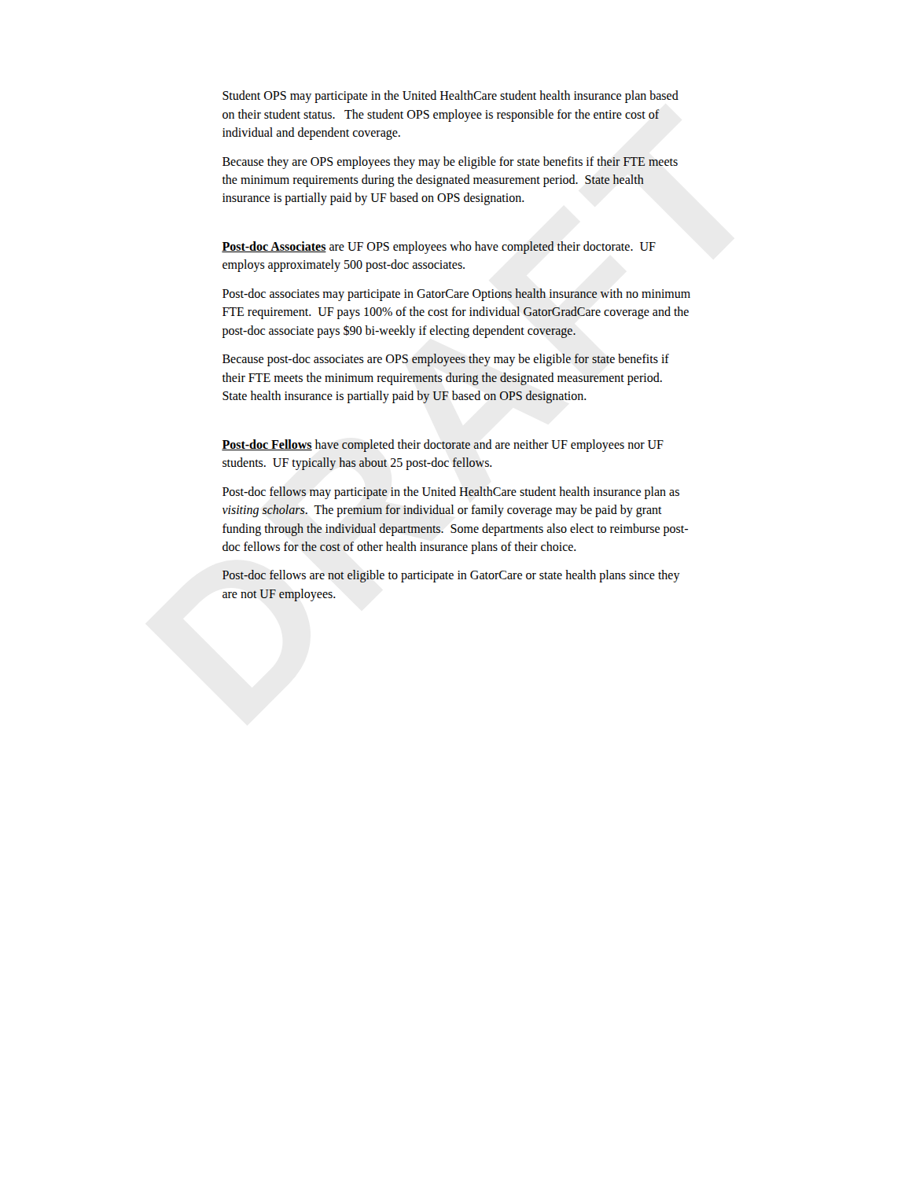DRAFT
Student OPS may participate in the United HealthCare student health insurance plan based on their student status. The student OPS employee is responsible for the entire cost of individual and dependent coverage.
Because they are OPS employees they may be eligible for state benefits if their FTE meets the minimum requirements during the designated measurement period. State health insurance is partially paid by UF based on OPS designation.
Post-doc Associates are UF OPS employees who have completed their doctorate. UF employs approximately 500 post-doc associates.
Post-doc associates may participate in GatorCare Options health insurance with no minimum FTE requirement. UF pays 100% of the cost for individual GatorGradCare coverage and the post-doc associate pays $90 bi-weekly if electing dependent coverage.
Because post-doc associates are OPS employees they may be eligible for state benefits if their FTE meets the minimum requirements during the designated measurement period. State health insurance is partially paid by UF based on OPS designation.
Post-doc Fellows have completed their doctorate and are neither UF employees nor UF students. UF typically has about 25 post-doc fellows.
Post-doc fellows may participate in the United HealthCare student health insurance plan as visiting scholars. The premium for individual or family coverage may be paid by grant funding through the individual departments. Some departments also elect to reimburse post-doc fellows for the cost of other health insurance plans of their choice.
Post-doc fellows are not eligible to participate in GatorCare or state health plans since they are not UF employees.